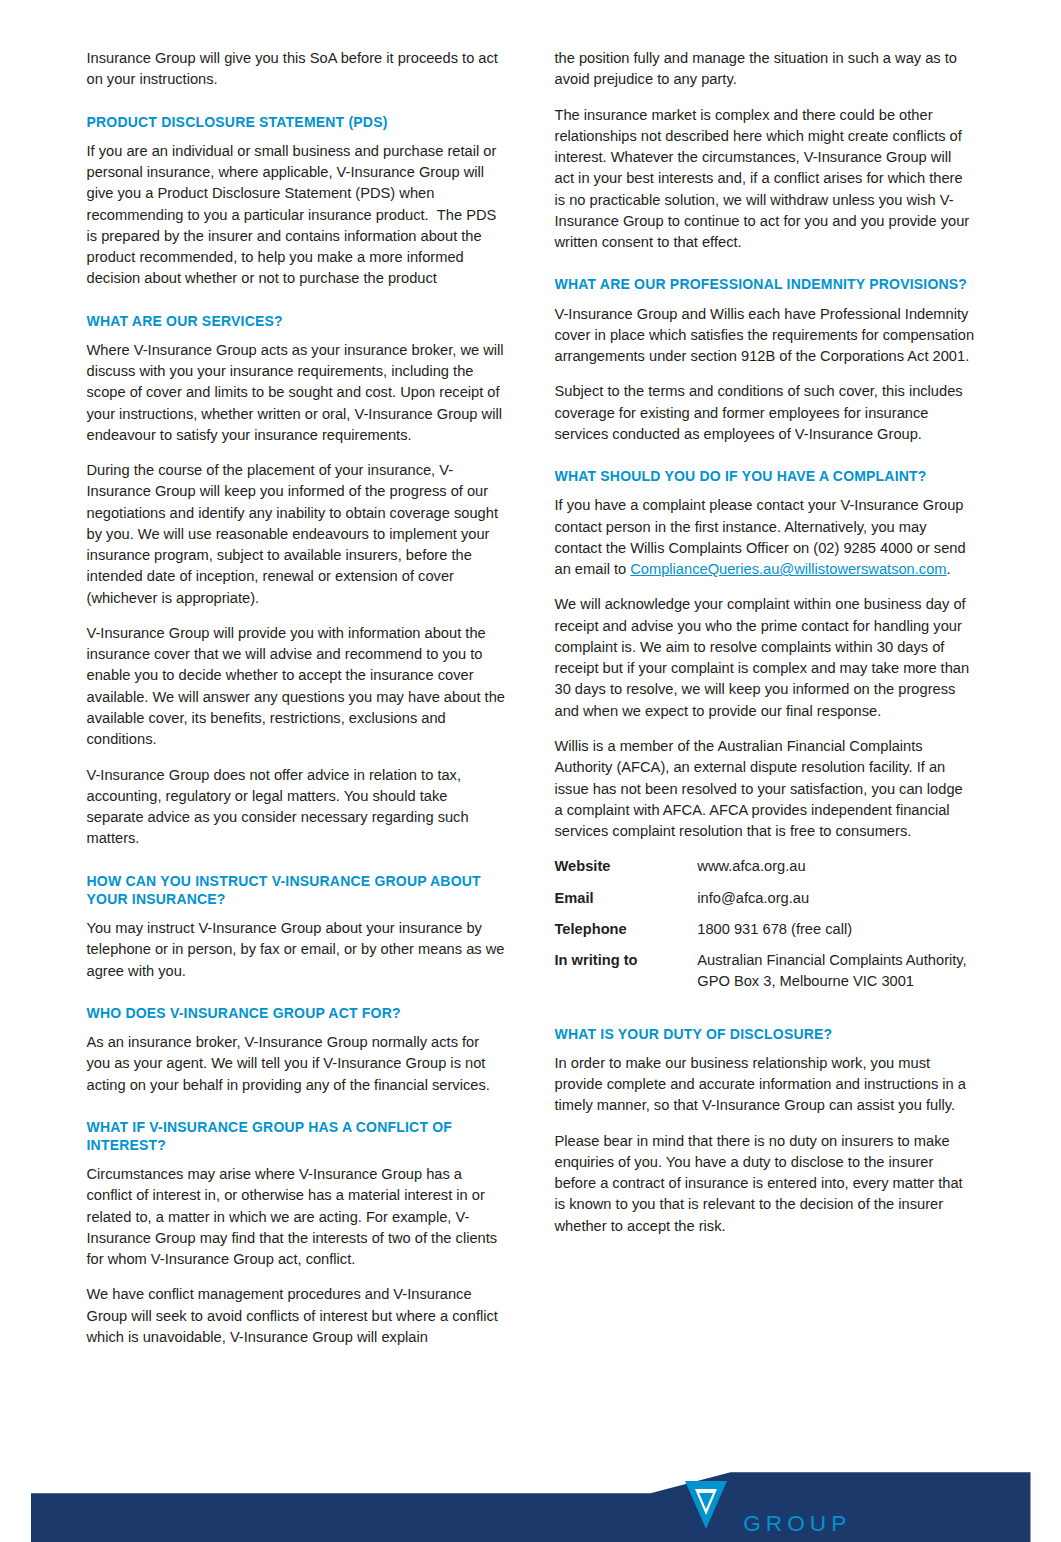Insurance Group will give you this SoA before it proceeds to act on your instructions.
Product Disclosure Statement (PDS)
If you are an individual or small business and purchase retail or personal insurance, where applicable, V-Insurance Group will give you a Product Disclosure Statement (PDS) when recommending to you a particular insurance product. The PDS is prepared by the insurer and contains information about the product recommended, to help you make a more informed decision about whether or not to purchase the product
What are our services?
Where V-Insurance Group acts as your insurance broker, we will discuss with you your insurance requirements, including the scope of cover and limits to be sought and cost. Upon receipt of your instructions, whether written or oral, V-Insurance Group will endeavour to satisfy your insurance requirements.
During the course of the placement of your insurance, V-Insurance Group will keep you informed of the progress of our negotiations and identify any inability to obtain coverage sought by you. We will use reasonable endeavours to implement your insurance program, subject to available insurers, before the intended date of inception, renewal or extension of cover (whichever is appropriate).
V-Insurance Group will provide you with information about the insurance cover that we will advise and recommend to you to enable you to decide whether to accept the insurance cover available. We will answer any questions you may have about the available cover, its benefits, restrictions, exclusions and conditions.
V-Insurance Group does not offer advice in relation to tax, accounting, regulatory or legal matters. You should take separate advice as you consider necessary regarding such matters.
How can you instruct V-Insurance Group about your insurance?
You may instruct V-Insurance Group about your insurance by telephone or in person, by fax or email, or by other means as we agree with you.
Who does V-Insurance Group act for?
As an insurance broker, V-Insurance Group normally acts for you as your agent. We will tell you if V-Insurance Group is not acting on your behalf in providing any of the financial services.
What if V-Insurance Group has a conflict of interest?
Circumstances may arise where V-Insurance Group has a conflict of interest in, or otherwise has a material interest in or related to, a matter in which we are acting. For example, V- Insurance Group may find that the interests of two of the clients for whom V-Insurance Group act, conflict.
We have conflict management procedures and V-Insurance Group will seek to avoid conflicts of interest but where a conflict which is unavoidable, V-Insurance Group will explain
the position fully and manage the situation in such a way as to avoid prejudice to any party.
The insurance market is complex and there could be other relationships not described here which might create conflicts of interest. Whatever the circumstances, V-Insurance Group will act in your best interests and, if a conflict arises for which there is no practicable solution, we will withdraw unless you wish V-Insurance Group to continue to act for you and you provide your written consent to that effect.
What are our professional indemnity provisions?
V-Insurance Group and Willis each have Professional Indemnity cover in place which satisfies the requirements for compensation arrangements under section 912B of the Corporations Act 2001.
Subject to the terms and conditions of such cover, this includes coverage for existing and former employees for insurance services conducted as employees of V-Insurance Group.
What should you do if you have a complaint?
If you have a complaint please contact your V-Insurance Group contact person in the first instance. Alternatively, you may contact the Willis Complaints Officer on (02) 9285 4000 or send an email to ComplianceQueries.au@willistowerswatson.com.
We will acknowledge your complaint within one business day of receipt and advise you who the prime contact for handling your complaint is. We aim to resolve complaints within 30 days of receipt but if your complaint is complex and may take more than 30 days to resolve, we will keep you informed on the progress and when we expect to provide our final response.
Willis is a member of the Australian Financial Complaints Authority (AFCA), an external dispute resolution facility. If an issue has not been resolved to your satisfaction, you can lodge a complaint with AFCA. AFCA provides independent financial services complaint resolution that is free to consumers.
| Website | www.afca.org.au |
| Email | info@afca.org.au |
| Telephone | 1800 931 678 (free call) |
| In writing to | Australian Financial Complaints Authority, GPO Box 3, Melbourne VIC 3001 |
What is your duty of disclosure?
In order to make our business relationship work, you must provide complete and accurate information and instructions in a timely manner, so that V-Insurance Group can assist you fully.
Please bear in mind that there is no duty on insurers to make enquiries of you. You have a duty to disclose to the insurer before a contract of insurance is entered into, every matter that is known to you that is relevant to the decision of the insurer whether to accept the risk.
V-INSURANCE GROUP